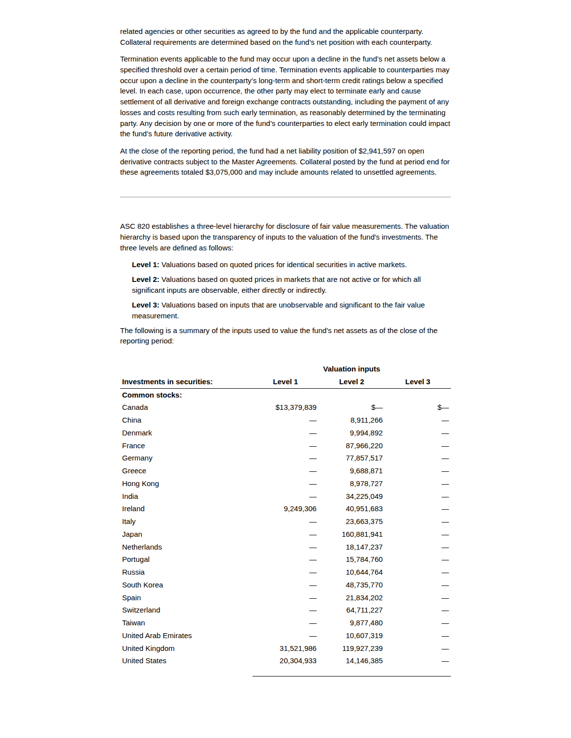related agencies or other securities as agreed to by the fund and the applicable counterparty. Collateral requirements are determined based on the fund’s net position with each counterparty.
Termination events applicable to the fund may occur upon a decline in the fund’s net assets below a specified threshold over a certain period of time. Termination events applicable to counterparties may occur upon a decline in the counterparty’s long-term and short-term credit ratings below a specified level. In each case, upon occurrence, the other party may elect to terminate early and cause settlement of all derivative and foreign exchange contracts outstanding, including the payment of any losses and costs resulting from such early termination, as reasonably determined by the terminating party. Any decision by one or more of the fund’s counterparties to elect early termination could impact the fund’s future derivative activity.
At the close of the reporting period, the fund had a net liability position of $2,941,597 on open derivative contracts subject to the Master Agreements. Collateral posted by the fund at period end for these agreements totaled $3,075,000 and may include amounts related to unsettled agreements.
ASC 820 establishes a three-level hierarchy for disclosure of fair value measurements. The valuation hierarchy is based upon the transparency of inputs to the valuation of the fund's investments. The three levels are defined as follows:
Level 1: Valuations based on quoted prices for identical securities in active markets.
Level 2: Valuations based on quoted prices in markets that are not active or for which all significant inputs are observable, either directly or indirectly.
Level 3: Valuations based on inputs that are unobservable and significant to the fair value measurement.
The following is a summary of the inputs used to value the fund's net assets as of the close of the reporting period:
| | Valuation inputs |
| Investments in securities: | Level 1 | Level 2 | Level 3 |
| Common stocks: | | | |
| Canada | $13,379,839 | $— | $— |
| China | — | 8,911,266 | — |
| Denmark | — | 9,994,892 | — |
| France | — | 87,966,220 | — |
| Germany | — | 77,857,517 | — |
| Greece | — | 9,688,871 | — |
| Hong Kong | — | 8,978,727 | — |
| India | — | 34,225,049 | — |
| Ireland | 9,249,306 | 40,951,683 | — |
| Italy | — | 23,663,375 | — |
| Japan | — | 160,881,941 | — |
| Netherlands | — | 18,147,237 | — |
| Portugal | — | 15,784,760 | — |
| Russia | — | 10,644,764 | — |
| South Korea | — | 48,735,770 | — |
| Spain | — | 21,834,202 | — |
| Switzerland | — | 64,711,227 | — |
| Taiwan | — | 9,877,480 | — |
| United Arab Emirates | — | 10,607,319 | — |
| United Kingdom | 31,521,986 | 119,927,239 | — |
| United States | 20,304,933 | 14,146,385 | — |